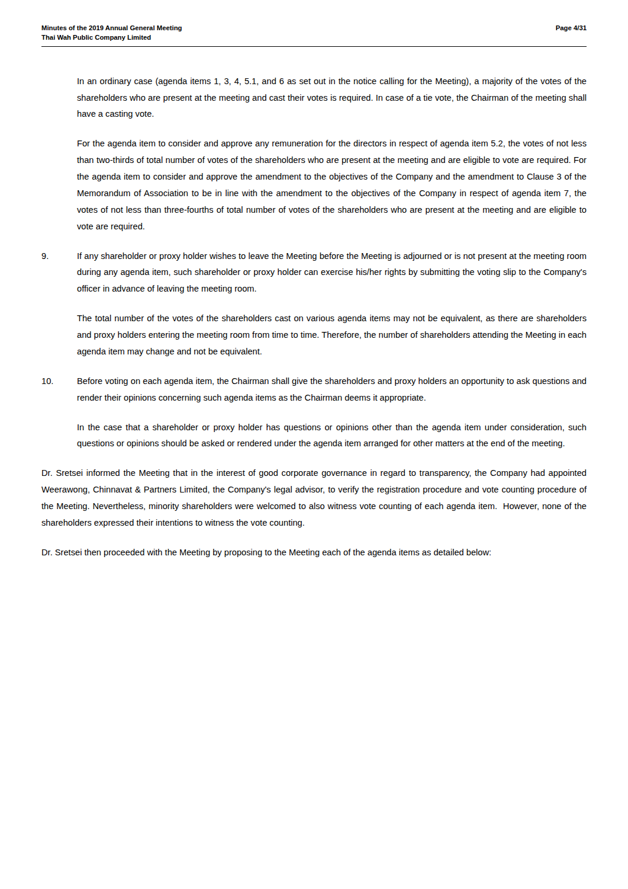Minutes of the 2019 Annual General Meeting
Thai Wah Public Company Limited
Page 4/31
In an ordinary case (agenda items 1, 3, 4, 5.1, and 6 as set out in the notice calling for the Meeting), a majority of the votes of the shareholders who are present at the meeting and cast their votes is required. In case of a tie vote, the Chairman of the meeting shall have a casting vote.
For the agenda item to consider and approve any remuneration for the directors in respect of agenda item 5.2, the votes of not less than two-thirds of total number of votes of the shareholders who are present at the meeting and are eligible to vote are required. For the agenda item to consider and approve the amendment to the objectives of the Company and the amendment to Clause 3 of the Memorandum of Association to be in line with the amendment to the objectives of the Company in respect of agenda item 7, the votes of not less than three-fourths of total number of votes of the shareholders who are present at the meeting and are eligible to vote are required.
9.
If any shareholder or proxy holder wishes to leave the Meeting before the Meeting is adjourned or is not present at the meeting room during any agenda item, such shareholder or proxy holder can exercise his/her rights by submitting the voting slip to the Company's officer in advance of leaving the meeting room.
The total number of the votes of the shareholders cast on various agenda items may not be equivalent, as there are shareholders and proxy holders entering the meeting room from time to time. Therefore, the number of shareholders attending the Meeting in each agenda item may change and not be equivalent.
10.
Before voting on each agenda item, the Chairman shall give the shareholders and proxy holders an opportunity to ask questions and render their opinions concerning such agenda items as the Chairman deems it appropriate.
In the case that a shareholder or proxy holder has questions or opinions other than the agenda item under consideration, such questions or opinions should be asked or rendered under the agenda item arranged for other matters at the end of the meeting.
Dr. Sretsei informed the Meeting that in the interest of good corporate governance in regard to transparency, the Company had appointed Weerawong, Chinnavat & Partners Limited, the Company's legal advisor, to verify the registration procedure and vote counting procedure of the Meeting. Nevertheless, minority shareholders were welcomed to also witness vote counting of each agenda item. However, none of the shareholders expressed their intentions to witness the vote counting.
Dr. Sretsei then proceeded with the Meeting by proposing to the Meeting each of the agenda items as detailed below: